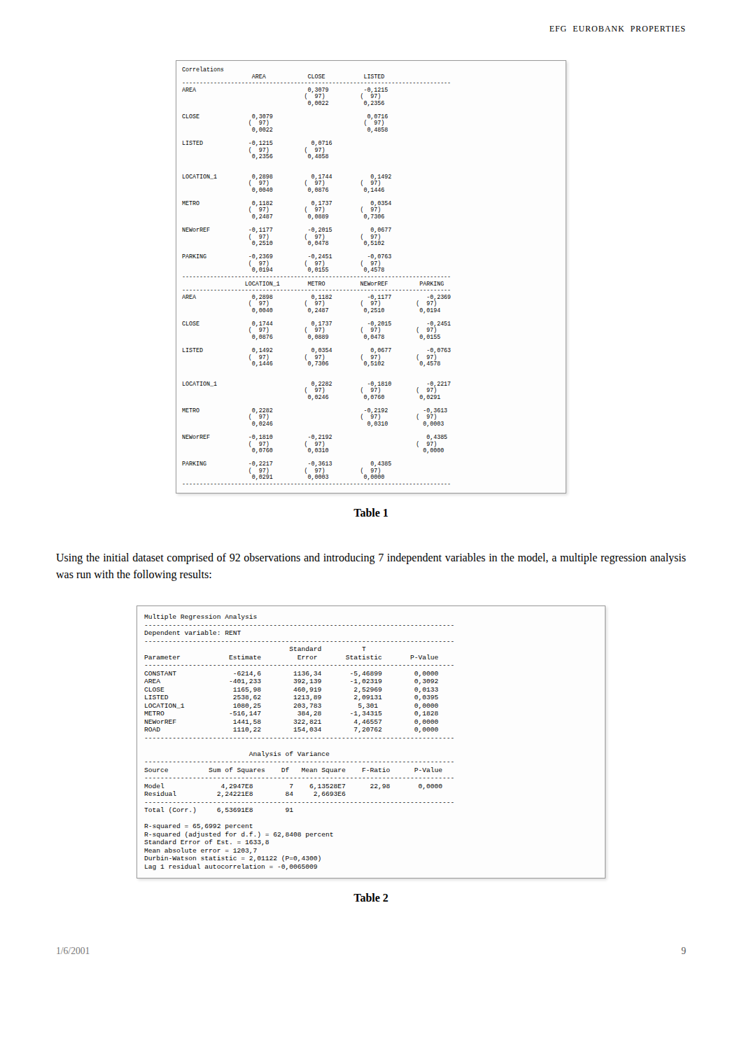EFG EUROBANK PROPERTIES
Correlations
                    AREA            CLOSE           LISTED
-----------------------------------------------------------------------------
AREA                                0,3079          -0,1215
                                   (  97)          (  97)
                                    0,0022          0,2356

CLOSE               0,3079                           0,0716
                   (  97)                           (  97)
                    0,0022                           0,4858

LISTED             -0,1215           0,0716
                   (  97)          (  97)
                    0,2356          0,4858


LOCATION_1          0,2898           0,1744           0,1492
                   (  97)          (  97)          (  97)
                    0,0040          0,0876          0,1446

METRO               0,1182           0,1737           0,0354
                   (  97)          (  97)          (  97)
                    0,2487          0,0889          0,7306

NEWorREF           -0,1177          -0,2015           0,0677
                   (  97)          (  97)          (  97)
                    0,2510          0,0478          0,5102

PARKING            -0,2369          -0,2451          -0,0763
                   (  97)          (  97)          (  97)
                    0,0194          0,0155          0,4578
-----------------------------------------------------------------------------
                  LOCATION_1        METRO          NEWorREF         PARKING
-----------------------------------------------------------------------------
AREA                0,2898           0,1182          -0,1177          -0,2369
                   (  97)          (  97)          (  97)          (  97)
                    0,0040          0,2487          0,2510          0,0194

CLOSE               0,1744           0,1737          -0,2015          -0,2451
                   (  97)          (  97)          (  97)          (  97)
                    0,0876          0,0889          0,0478          0,0155

LISTED              0,1492           0,0354           0,0677          -0,0763
                   (  97)          (  97)          (  97)          (  97)
                    0,1446          0,7306          0,5102          0,4578


LOCATION_1                           0,2282          -0,1810          -0,2217
                                   (  97)          (  97)          (  97)
                                    0,0246          0,0760          0,0291

METRO               0,2282                          -0,2192          -0,3613
                   (  97)                          (  97)          (  97)
                    0,0246                           0,0310          0,0003

NEWorREF           -0,1810          -0,2192                           0,4385
                   (  97)          (  97)                          (  97)
                    0,0760          0,0310                           0,0000

PARKING            -0,2217          -0,3613           0,4385
                   (  97)          (  97)          (  97)
                    0,0291          0,0003          0,0000
-----------------------------------------------------------------------------
Table 1
Using the initial dataset comprised of 92 observations and introducing 7 independent variables in the model, a multiple regression analysis was run with the following results:
Multiple Regression Analysis
-----------------------------------------------------------------------------
Dependent variable: RENT
-----------------------------------------------------------------------------
                                    Standard          T
Parameter            Estimate         Error       Statistic       P-Value
-----------------------------------------------------------------------------
CONSTANT              -6214,6        1136,34       -5,46899        0,0000
AREA                 -401,233        392,139       -1,02319        0,3092
CLOSE                 1165,98        460,919        2,52969        0,0133
LISTED                2538,62        1213,89        2,09131        0,0395
LOCATION_1            1080,25        203,783         5,301         0,0000
METRO                -516,147         384,28       -1,34315        0,1828
NEWorREF              1441,58        322,821        4,46557        0,0000
ROAD                  1110,22        154,034        7,20762        0,0000
-----------------------------------------------------------------------------

                          Analysis of Variance
-----------------------------------------------------------------------------
Source          Sum of Squares    Df   Mean Square    F-Ratio      P-Value
-----------------------------------------------------------------------------
Model              4,2947E8         7    6,13528E7      22,98       0,0000
Residual          2,24221E8        84     2,6693E6
-----------------------------------------------------------------------------
Total (Corr.)     6,53691E8        91

R-squared = 65,6992 percent
R-squared (adjusted for d.f.) = 62,8408 percent
Standard Error of Est. = 1633,8
Mean absolute error = 1203,7
Durbin-Watson statistic = 2,01122 (P=0,4300)
Lag 1 residual autocorrelation = -0,0065009
Table 2
1/6/2001 9